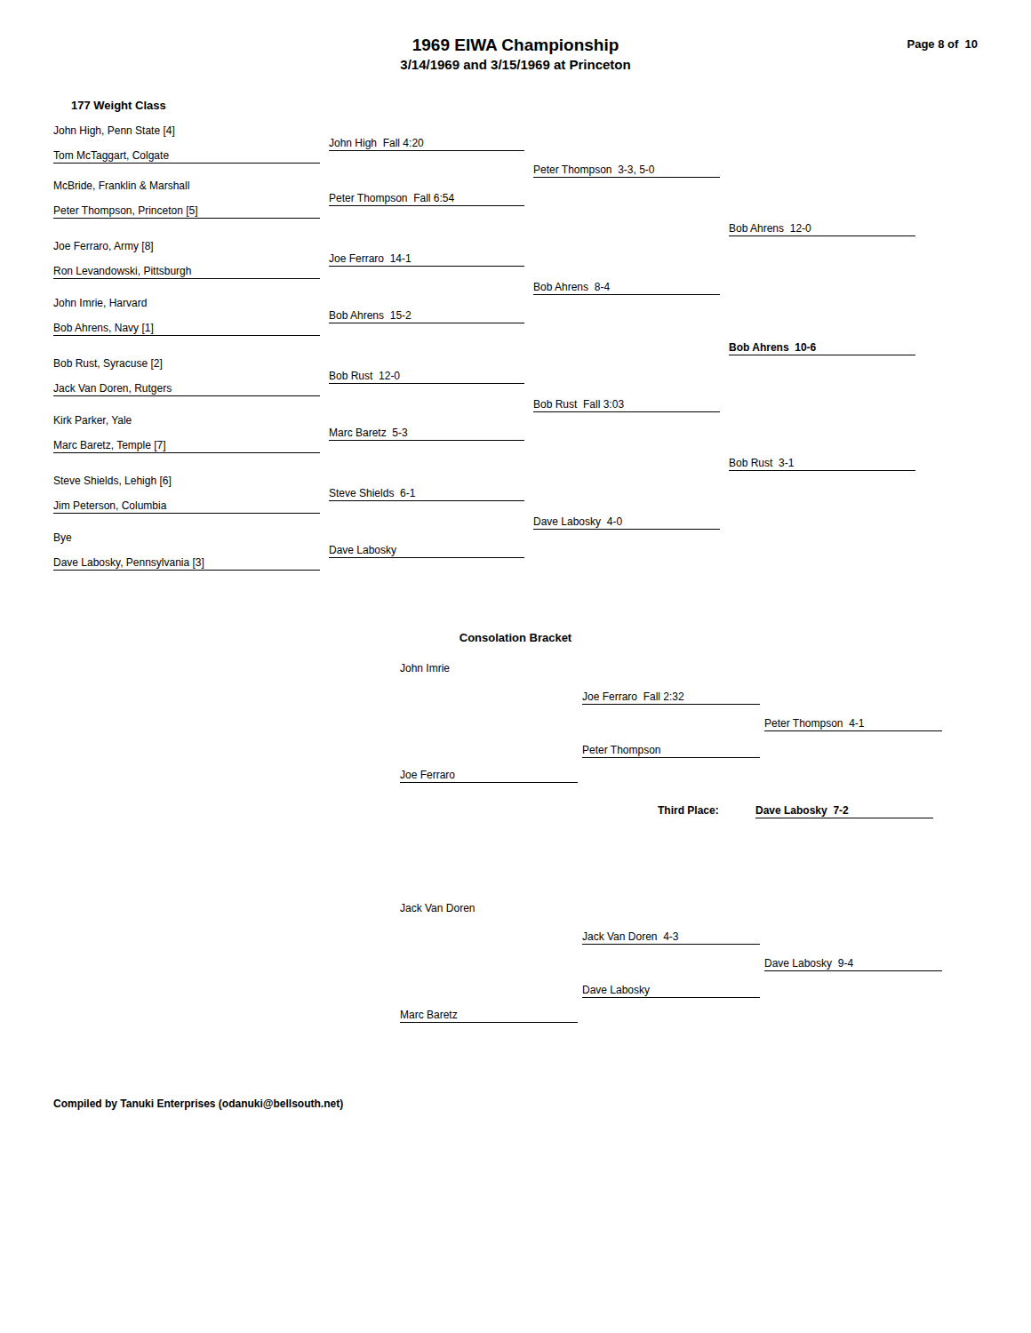Page 8 of 10
1969 EIWA Championship
3/14/1969 and 3/15/1969 at Princeton
177 Weight Class
John High, Penn State [4]
Tom McTaggart, Colgate
McBride, Franklin & Marshall
Peter Thompson, Princeton [5]
Joe Ferraro, Army [8]
Ron Levandowski, Pittsburgh
John Imrie, Harvard
Bob Ahrens, Navy [1]
Bob Rust, Syracuse [2]
Jack Van Doren, Rutgers
Kirk Parker, Yale
Marc Baretz, Temple [7]
Steve Shields, Lehigh [6]
Jim Peterson, Columbia
Bye
Dave Labosky, Pennsylvania [3]
John High Fall 4:20
Peter Thompson Fall 6:54
Joe Ferraro 14-1
Bob Ahrens 15-2
Bob Rust 12-0
Marc Baretz 5-3
Steve Shields 6-1
Dave Labosky
Peter Thompson 3-3, 5-0
Bob Ahrens 8-4
Bob Rust Fall 3:03
Dave Labosky 4-0
Bob Ahrens 12-0
Bob Rust 3-1
Bob Ahrens 10-6
Consolation Bracket
John Imrie
Joe Ferraro
Joe Ferraro Fall 2:32
Peter Thompson
Peter Thompson 4-1
Third Place:
Dave Labosky 7-2
Jack Van Doren
Marc Baretz
Jack Van Doren 4-3
Dave Labosky
Dave Labosky 9-4
Compiled by Tanuki Enterprises (odanuki@bellsouth.net)